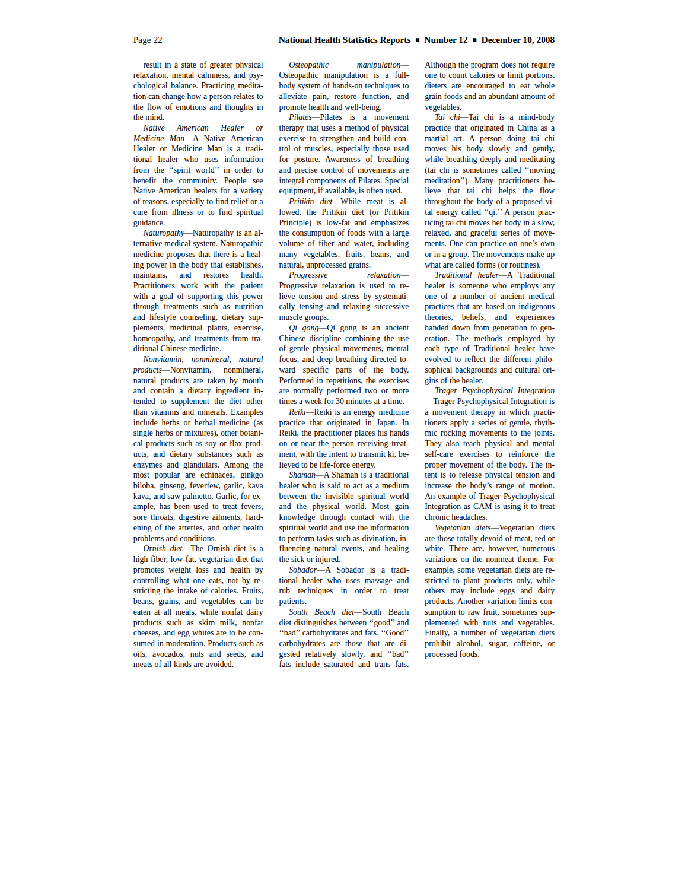Page 22 National Health Statistics Reports ■ Number 12 ■ December 10, 2008
result in a state of greater physical relaxation, mental calmness, and psychological balance. Practicing meditation can change how a person relates to the flow of emotions and thoughts in the mind.
Native American Healer or Medicine Man—A Native American Healer or Medicine Man is a traditional healer who uses information from the ‘‘spirit world’’ in order to benefit the community. People see Native American healers for a variety of reasons, especially to find relief or a cure from illness or to find spiritual guidance.
Naturopathy—Naturopathy is an alternative medical system. Naturopathic medicine proposes that there is a healing power in the body that establishes, maintains, and restores health. Practitioners work with the patient with a goal of supporting this power through treatments such as nutrition and lifestyle counseling, dietary supplements, medicinal plants, exercise, homeopathy, and treatments from traditional Chinese medicine.
Nonvitamin, nonmineral, natural products—Nonvitamin, nonmineral, natural products are taken by mouth and contain a dietary ingredient intended to supplement the diet other than vitamins and minerals. Examples include herbs or herbal medicine (as single herbs or mixtures), other botanical products such as soy or flax products, and dietary substances such as enzymes and glandulars. Among the most popular are echinacea, ginkgo biloba, ginseng, feverfew, garlic, kava kava, and saw palmetto. Garlic, for example, has been used to treat fevers, sore throats, digestive ailments, hardening of the arteries, and other health problems and conditions.
Ornish diet—The Ornish diet is a high fiber, low-fat, vegetarian diet that promotes weight loss and health by controlling what one eats, not by restricting the intake of calories. Fruits, beans, grains, and vegetables can be eaten at all meals, while nonfat dairy products such as skim milk, nonfat cheeses, and egg whites are to be consumed in moderation. Products such as oils, avocados, nuts and seeds, and meats of all kinds are avoided.
Osteopathic manipulation—Osteopathic manipulation is a full-body system of hands-on techniques to alleviate pain, restore function, and promote health and well-being.
Pilates—Pilates is a movement therapy that uses a method of physical exercise to strengthen and build control of muscles, especially those used for posture. Awareness of breathing and precise control of movements are integral components of Pilates. Special equipment, if available, is often used.
Pritikin diet—While meat is allowed, the Pritikin diet (or Pritikin Principle) is low-fat and emphasizes the consumption of foods with a large volume of fiber and water, including many vegetables, fruits, beans, and natural, unprocessed grains.
Progressive relaxation—Progressive relaxation is used to relieve tension and stress by systematically tensing and relaxing successive muscle groups.
Qi gong—Qi gong is an ancient Chinese discipline combining the use of gentle physical movements, mental focus, and deep breathing directed toward specific parts of the body. Performed in repetitions, the exercises are normally performed two or more times a week for 30 minutes at a time.
Reiki—Reiki is an energy medicine practice that originated in Japan. In Reiki, the practitioner places his hands on or near the person receiving treatment, with the intent to transmit ki, believed to be life-force energy.
Shaman—A Shaman is a traditional healer who is said to act as a medium between the invisible spiritual world and the physical world. Most gain knowledge through contact with the spiritual world and use the information to perform tasks such as divination, influencing natural events, and healing the sick or injured.
Sobador—A Sobador is a traditional healer who uses massage and rub techniques in order to treat patients.
South Beach diet—South Beach diet distinguishes between ‘‘good’’ and ‘‘bad’’ carbohydrates and fats. ‘‘Good’’ carbohydrates are those that are digested relatively slowly, and ‘‘bad’’ fats include saturated and trans fats. Although the program does not require one to count calories or limit portions, dieters are encouraged to eat whole grain foods and an abundant amount of vegetables.
Tai chi—Tai chi is a mind-body practice that originated in China as a martial art. A person doing tai chi moves his body slowly and gently, while breathing deeply and meditating (tai chi is sometimes called ‘‘moving meditation’’). Many practitioners believe that tai chi helps the flow throughout the body of a proposed vital energy called ‘‘qi.’’ A person practicing tai chi moves her body in a slow, relaxed, and graceful series of movements. One can practice on one’s own or in a group. The movements make up what are called forms (or routines).
Traditional healer—A Traditional healer is someone who employs any one of a number of ancient medical practices that are based on indigenous theories, beliefs, and experiences handed down from generation to generation. The methods employed by each type of Traditional healer have evolved to reflect the different philosophical backgrounds and cultural origins of the healer.
Trager Psychophysical Integration—Trager Psychophysical Integration is a movement therapy in which practitioners apply a series of gentle, rhythmic rocking movements to the joints. They also teach physical and mental self-care exercises to reinforce the proper movement of the body. The intent is to release physical tension and increase the body’s range of motion. An example of Trager Psychophysical Integration as CAM is using it to treat chronic headaches.
Vegetarian diets—Vegetarian diets are those totally devoid of meat, red or white. There are, however, numerous variations on the nonmeat theme. For example, some vegetarian diets are restricted to plant products only, while others may include eggs and dairy products. Another variation limits consumption to raw fruit, sometimes supplemented with nuts and vegetables. Finally, a number of vegetarian diets prohibit alcohol, sugar, caffeine, or processed foods.